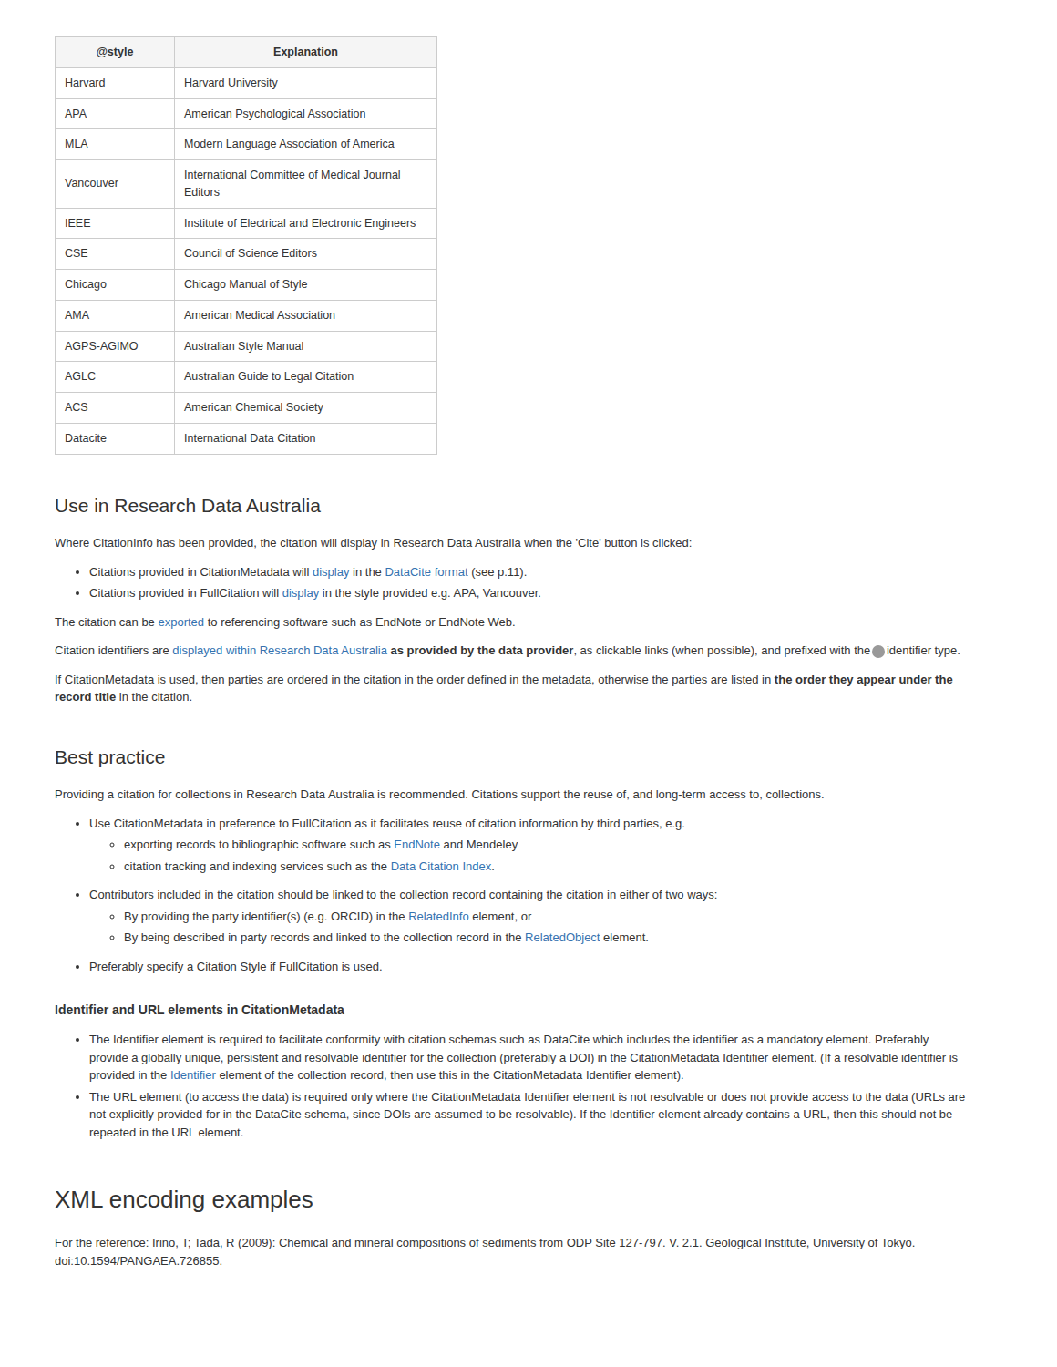| @style | Explanation |
| --- | --- |
| Harvard | Harvard University |
| APA | American Psychological Association |
| MLA | Modern Language Association of America |
| Vancouver | International Committee of Medical Journal Editors |
| IEEE | Institute of Electrical and Electronic Engineers |
| CSE | Council of Science Editors |
| Chicago | Chicago Manual of Style |
| AMA | American Medical Association |
| AGPS-AGIMO | Australian Style Manual |
| AGLC | Australian Guide to Legal Citation |
| ACS | American Chemical Society |
| Datacite | International Data Citation |
Use in Research Data Australia
Where CitationInfo has been provided, the citation will display in Research Data Australia when the 'Cite' button is clicked:
Citations provided in CitationMetadata will display in the DataCite format (see p.11).
Citations provided in FullCitation will display in the style provided e.g. APA, Vancouver.
The citation can be exported to referencing software such as EndNote or EndNote Web.
Citation identifiers are displayed within Research Data Australia as provided by the data provider, as clickable links (when possible), and prefixed with the identifier type.
If CitationMetadata is used, then parties are ordered in the citation in the order defined in the metadata, otherwise the parties are listed in the order they appear under the record title in the citation.
Best practice
Providing a citation for collections in Research Data Australia is recommended. Citations support the reuse of, and long-term access to, collections.
Use CitationMetadata in preference to FullCitation as it facilitates reuse of citation information by third parties, e.g.
exporting records to bibliographic software such as EndNote and Mendeley
citation tracking and indexing services such as the Data Citation Index.
Contributors included in the citation should be linked to the collection record containing the citation in either of two ways:
By providing the party identifier(s) (e.g. ORCID) in the RelatedInfo element, or
By being described in party records and linked to the collection record in the RelatedObject element.
Preferably specify a Citation Style if FullCitation is used.
Identifier and URL elements in CitationMetadata
The Identifier element is required to facilitate conformity with citation schemas such as DataCite which includes the identifier as a mandatory element. Preferably provide a globally unique, persistent and resolvable identifier for the collection (preferably a DOI) in the CitationMetadata Identifier element. (If a resolvable identifier is provided in the Identifier element of the collection record, then use this in the CitationMetadata Identifier element).
The URL element (to access the data) is required only where the CitationMetadata Identifier element is not resolvable or does not provide access to the data (URLs are not explicitly provided for in the DataCite schema, since DOIs are assumed to be resolvable). If the Identifier element already contains a URL, then this should not be repeated in the URL element.
XML encoding examples
For the reference: Irino, T; Tada, R (2009): Chemical and mineral compositions of sediments from ODP Site 127-797. V. 2.1. Geological Institute, University of Tokyo. doi:10.1594/PANGAEA.726855.